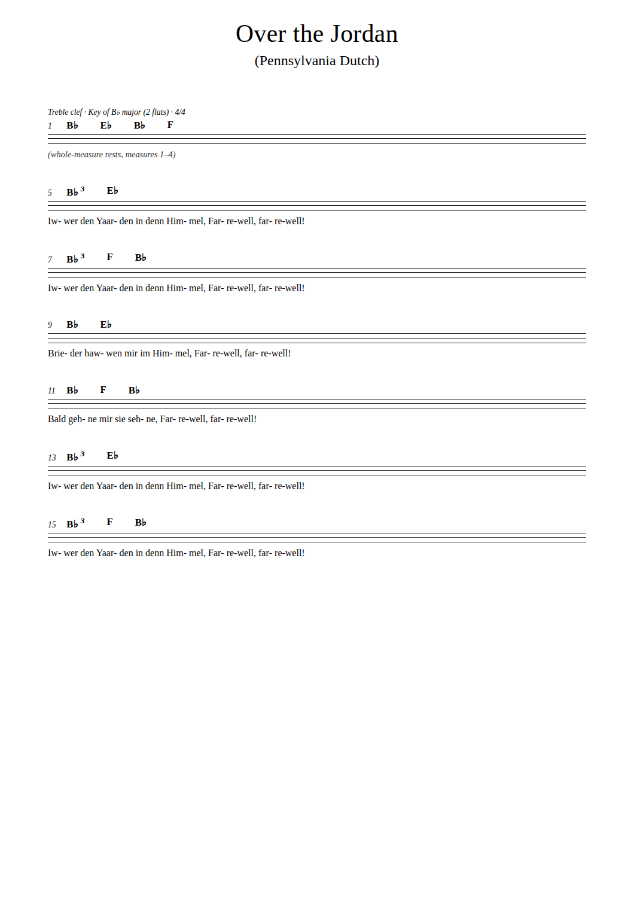Over the Jordan
(Pennsylvania Dutch)
Treble clef · Key of B♭ major (2 flats) · 4/4
1
B♭ E♭ B♭ F
(whole-measure rests, measures 1–4)
5
B♭ 3 E♭
Iw‑ wer den Yaar‑ den in denn Him‑ mel, Far‑ re‑well, far‑ re‑well!
7
B♭ 3 F B♭
Iw‑ wer den Yaar‑ den in denn Him‑ mel, Far‑ re‑well, far‑ re‑well!
9
B♭ E♭
Brie‑ der haw‑ wen mir im Him‑ mel, Far‑ re‑well, far‑ re‑well!
11
B♭ F B♭
Bald geh‑ ne mir sie seh‑ ne, Far‑ re‑well, far‑ re‑well!
13
B♭ 3 E♭
Iw‑ wer den Yaar‑ den in denn Him‑ mel, Far‑ re‑well, far‑ re‑well!
15
B♭ 3 F B♭
Iw‑ wer den Yaar‑ den in denn Him‑ mel, Far‑ re‑well, far‑ re‑well!